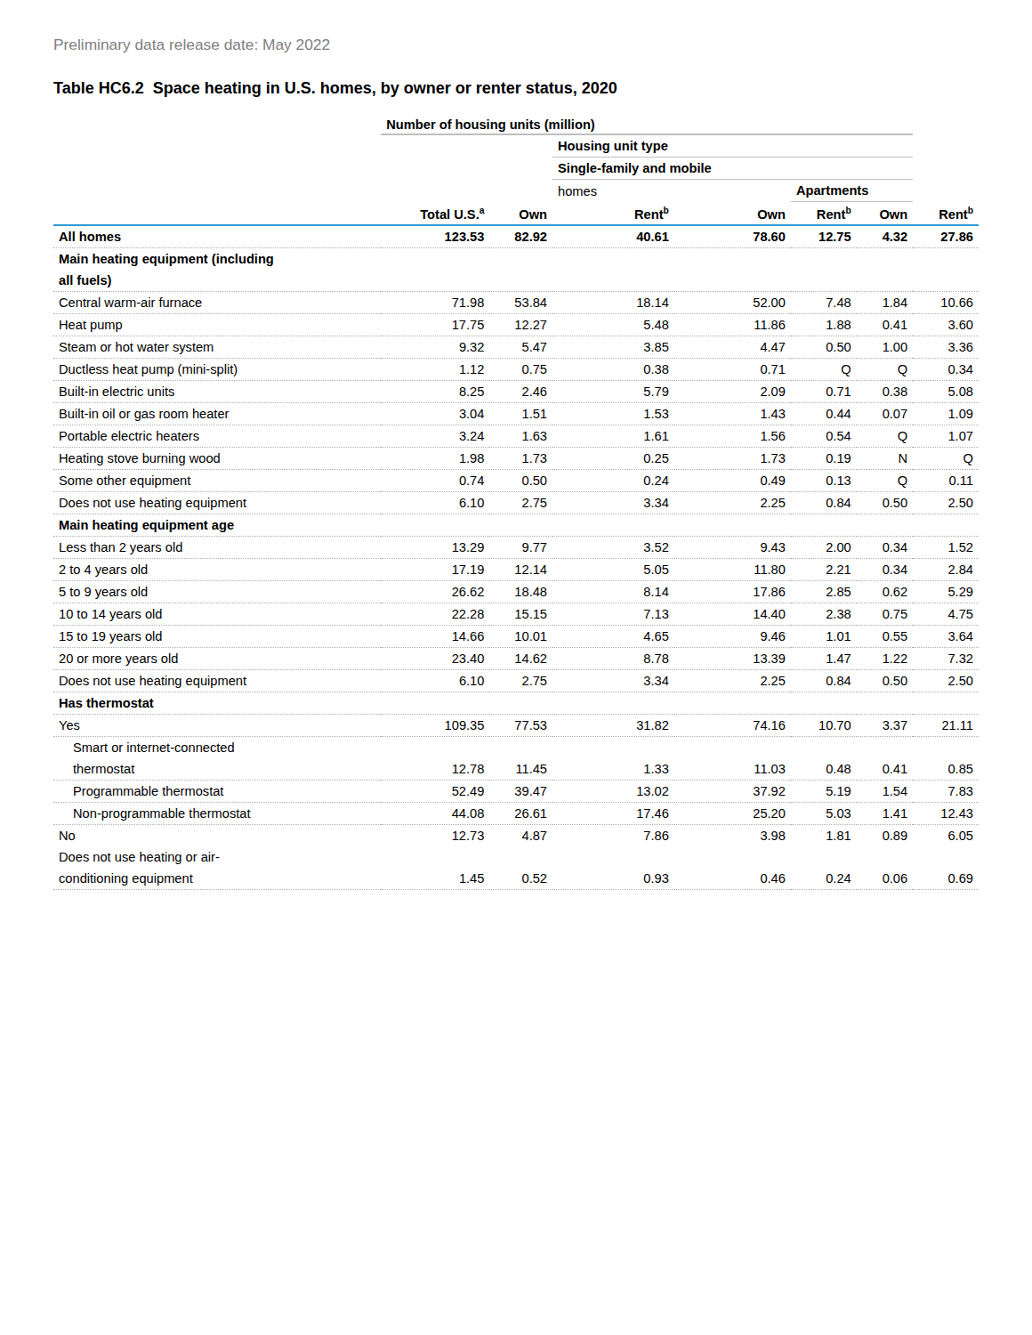Preliminary data release date: May 2022
Table HC6.2 Space heating in U.S. homes, by owner or renter status, 2020
| | Number of housing units (million) |
| --- | --- |
| | | Housing unit type |
| | | Single-family and mobile | |
| | | homes | Apartments |
| | Total U.S. a | Own | Rent b | Own | Rent b | Own | Rent b |
| All homes | 123.53 | 82.92 | 40.61 | 78.60 | 12.75 | 4.32 | 27.86 |
| Main heating equipment (including | | | | | | | |
| all fuels) | | | | | | | |
| Central warm-air furnace | 71.98 | 53.84 | 18.14 | 52.00 | 7.48 | 1.84 | 10.66 |
| Heat pump | 17.75 | 12.27 | 5.48 | 11.86 | 1.88 | 0.41 | 3.60 |
| Steam or hot water system | 9.32 | 5.47 | 3.85 | 4.47 | 0.50 | 1.00 | 3.36 |
| Ductless heat pump (mini-split) | 1.12 | 0.75 | 0.38 | 0.71 | Q | Q | 0.34 |
| Built-in electric units | 8.25 | 2.46 | 5.79 | 2.09 | 0.71 | 0.38 | 5.08 |
| Built-in oil or gas room heater | 3.04 | 1.51 | 1.53 | 1.43 | 0.44 | 0.07 | 1.09 |
| Portable electric heaters | 3.24 | 1.63 | 1.61 | 1.56 | 0.54 | Q | 1.07 |
| Heating stove burning wood | 1.98 | 1.73 | 0.25 | 1.73 | 0.19 | N | Q |
| Some other equipment | 0.74 | 0.50 | 0.24 | 0.49 | 0.13 | Q | 0.11 |
| Does not use heating equipment | 6.10 | 2.75 | 3.34 | 2.25 | 0.84 | 0.50 | 2.50 |
| Main heating equipment age | | | | | | | |
| Less than 2 years old | 13.29 | 9.77 | 3.52 | 9.43 | 2.00 | 0.34 | 1.52 |
| 2 to 4 years old | 17.19 | 12.14 | 5.05 | 11.80 | 2.21 | 0.34 | 2.84 |
| 5 to 9 years old | 26.62 | 18.48 | 8.14 | 17.86 | 2.85 | 0.62 | 5.29 |
| 10 to 14 years old | 22.28 | 15.15 | 7.13 | 14.40 | 2.38 | 0.75 | 4.75 |
| 15 to 19 years old | 14.66 | 10.01 | 4.65 | 9.46 | 1.01 | 0.55 | 3.64 |
| 20 or more years old | 23.40 | 14.62 | 8.78 | 13.39 | 1.47 | 1.22 | 7.32 |
| Does not use heating equipment | 6.10 | 2.75 | 3.34 | 2.25 | 0.84 | 0.50 | 2.50 |
| Has thermostat | | | | | | | |
| Yes | 109.35 | 77.53 | 31.82 | 74.16 | 10.70 | 3.37 | 21.11 |
| Smart or internet-connected | | | | | | | |
| thermostat | 12.78 | 11.45 | 1.33 | 11.03 | 0.48 | 0.41 | 0.85 |
| Programmable thermostat | 52.49 | 39.47 | 13.02 | 37.92 | 5.19 | 1.54 | 7.83 |
| Non-programmable thermostat | 44.08 | 26.61 | 17.46 | 25.20 | 5.03 | 1.41 | 12.43 |
| No | 12.73 | 4.87 | 7.86 | 3.98 | 1.81 | 0.89 | 6.05 |
| Does not use heating or air- | | | | | | | |
| conditioning equipment | 1.45 | 0.52 | 0.93 | 0.46 | 0.24 | 0.06 | 0.69 |